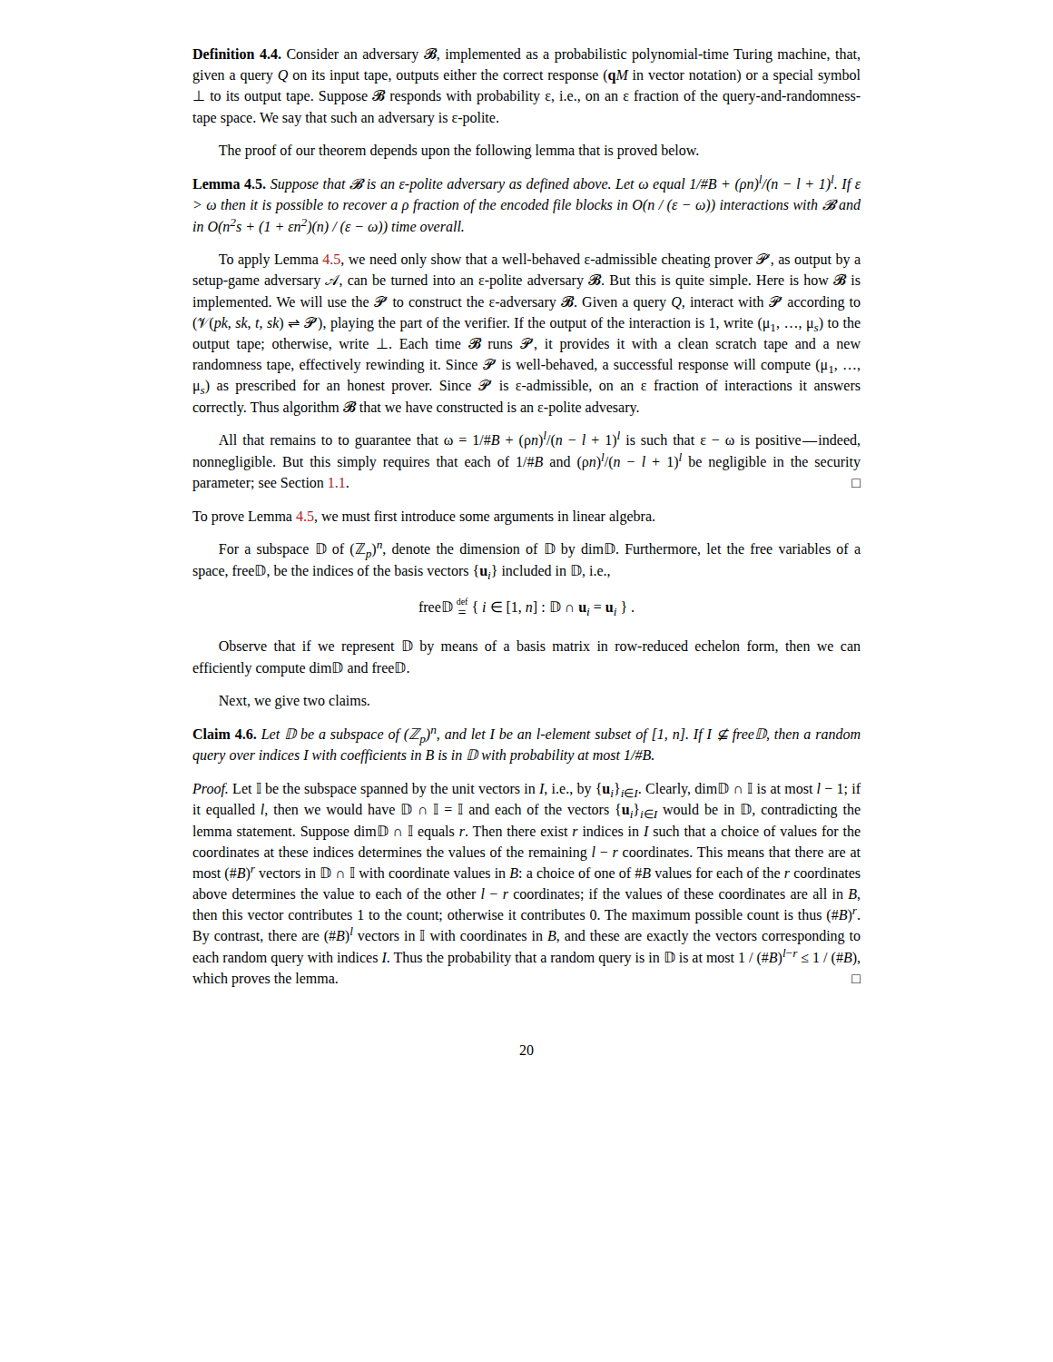Definition 4.4. Consider an adversary 𝓑, implemented as a probabilistic polynomial-time Turing machine, that, given a query Q on its input tape, outputs either the correct response (qM in vector notation) or a special symbol ⊥ to its output tape. Suppose 𝓑 responds with probability ε, i.e., on an ε fraction of the query-and-randomness-tape space. We say that such an adversary is ε-polite.
The proof of our theorem depends upon the following lemma that is proved below.
Lemma 4.5. Suppose that 𝓑 is an ε-polite adversary as defined above. Let ω equal 1/#B + (ρn)l/(n − l + 1)l. If ε > ω then it is possible to recover a ρ fraction of the encoded file blocks in O(n / (ε − ω)) interactions with 𝓑 and in O(n2s + (1 + εn2)(n) / (ε − ω)) time overall.
To apply Lemma 4.5, we need only show that a well-behaved ε-admissible cheating prover 𝒫′, as output by a setup-game adversary 𝒜, can be turned into an ε-polite adversary 𝓑. But this is quite simple. Here is how 𝓑 is implemented. We will use the 𝒫′ to construct the ε-adversary 𝓑. Given a query Q, interact with 𝒫′ according to (𝒱(pk, sk, t, sk) ⇌ 𝒫′), playing the part of the verifier. If the output of the interaction is 1, write (μ1, …, μs) to the output tape; otherwise, write ⊥. Each time 𝓑 runs 𝒫′, it provides it with a clean scratch tape and a new randomness tape, effectively rewinding it. Since 𝒫′ is well-behaved, a successful response will compute (μ1, …, μs) as prescribed for an honest prover. Since 𝒫′ is ε-admissible, on an ε fraction of interactions it answers correctly. Thus algorithm 𝓑 that we have constructed is an ε-polite advesary.
All that remains to to guarantee that ω = 1/#B + (ρn)l/(n − l + 1)l is such that ε − ω is positive — indeed, nonnegligible. But this simply requires that each of 1/#B and (ρn)l/(n − l + 1)l be negligible in the security parameter; see Section 1.1. □
To prove Lemma 4.5, we must first introduce some arguments in linear algebra.
For a subspace 𝔻 of (ℤp)n, denote the dimension of 𝔻 by dim𝔻. Furthermore, let the free variables of a space, free𝔻, be the indices of the basis vectors {ui} included in 𝔻, i.e.,
free𝔻 def= { i ∈ [1, n] : 𝔻 ∩ ui = ui } .
Observe that if we represent 𝔻 by means of a basis matrix in row-reduced echelon form, then we can efficiently compute dim𝔻 and free𝔻.
Next, we give two claims.
Claim 4.6. Let 𝔻 be a subspace of (ℤp)n, and let I be an l-element subset of [1, n]. If I ⊈ free𝔻, then a random query over indices I with coefficients in B is in 𝔻 with probability at most 1/#B.
Proof. Let 𝕀 be the subspace spanned by the unit vectors in I, i.e., by {ui}i∈I. Clearly, dim𝔻 ∩ 𝕀 is at most l − 1; if it equalled l, then we would have 𝔻 ∩ 𝕀 = 𝕀 and each of the vectors {ui}i∈I would be in 𝔻, contradicting the lemma statement. Suppose dim𝔻 ∩ 𝕀 equals r. Then there exist r indices in I such that a choice of values for the coordinates at these indices determines the values of the remaining l − r coordinates. This means that there are at most (#B)r vectors in 𝔻 ∩ 𝕀 with coordinate values in B: a choice of one of #B values for each of the r coordinates above determines the value to each of the other l − r coordinates; if the values of these coordinates are all in B, then this vector contributes 1 to the count; otherwise it contributes 0. The maximum possible count is thus (#B)r. By contrast, there are (#B)l vectors in 𝕀 with coordinates in B, and these are exactly the vectors corresponding to each random query with indices I. Thus the probability that a random query is in 𝔻 is at most 1 / (#B)l−r ≤ 1 / (#B), which proves the lemma. □
20